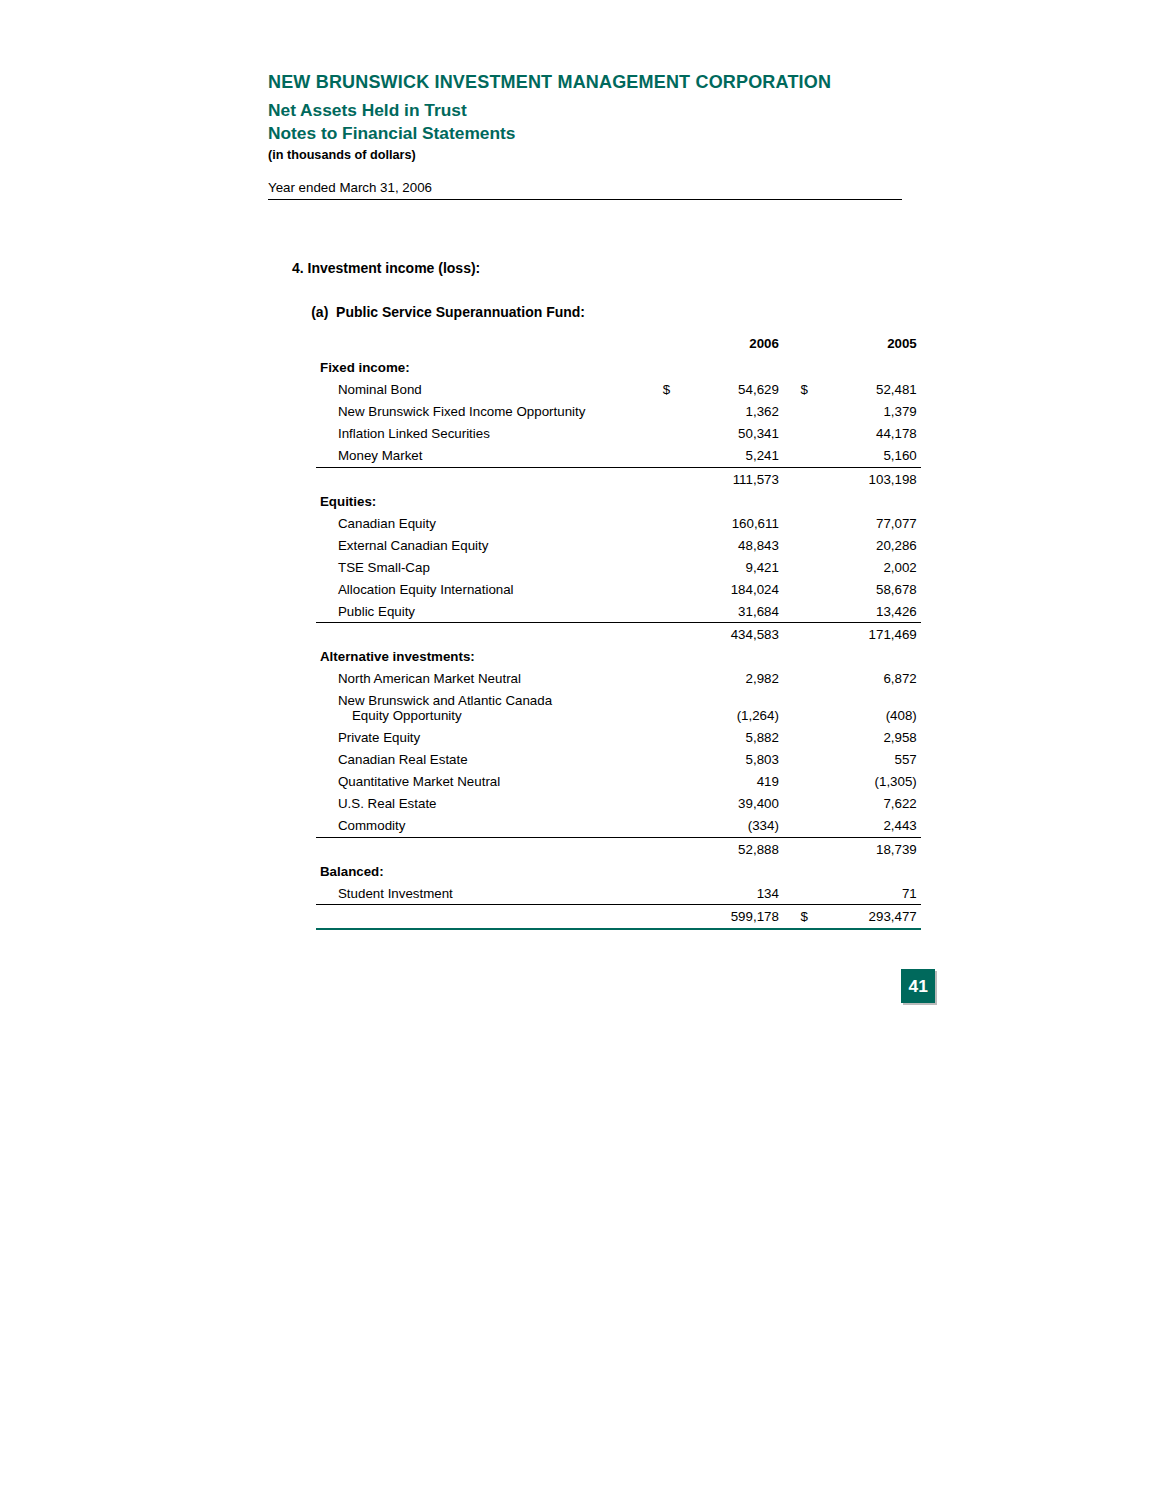NEW BRUNSWICK INVESTMENT MANAGEMENT CORPORATION
Net Assets Held in Trust
Notes to Financial Statements
(in thousands of dollars)
Year ended March 31, 2006
4. Investment income (loss):
(a) Public Service Superannuation Fund:
| | 2006 | 2005 |
| --- | --- | --- |
| Fixed income: | | | | |
| Nominal Bond | $ | 54,629 | $ | 52,481 |
| New Brunswick Fixed Income Opportunity | | 1,362 | | 1,379 |
| Inflation Linked Securities | | 50,341 | | 44,178 |
| Money Market | | 5,241 | | 5,160 |
| | | 111,573 | | 103,198 |
| Equities: | | | | |
| Canadian Equity | | 160,611 | | 77,077 |
| External Canadian Equity | | 48,843 | | 20,286 |
| TSE Small-Cap | | 9,421 | | 2,002 |
| Allocation Equity International | | 184,024 | | 58,678 |
| Public Equity | | 31,684 | | 13,426 |
| | | 434,583 | | 171,469 |
| Alternative investments: | | | | |
| North American Market Neutral | | 2,982 | | 6,872 |
| New Brunswick and Atlantic Canada Equity Opportunity | | (1,264) | | (408) |
| Private Equity | | 5,882 | | 2,958 |
| Canadian Real Estate | | 5,803 | | 557 |
| Quantitative Market Neutral | | 419 | | (1,305) |
| U.S. Real Estate | | 39,400 | | 7,622 |
| Commodity | | (334) | | 2,443 |
| | | 52,888 | | 18,739 |
| Balanced: | | | | |
| Student Investment | | 134 | | 71 |
| | | 599,178 | $ | 293,477 |
41